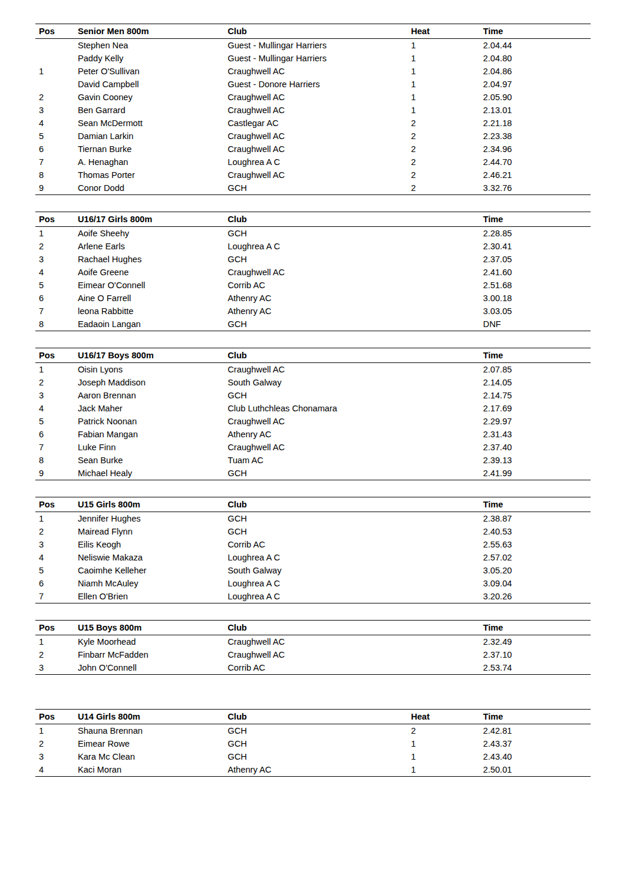| Pos | Senior Men 800m | Club | Heat | Time |
| --- | --- | --- | --- | --- |
| | Stephen Nea | Guest - Mullingar Harriers | 1 | 2.04.44 |
| | Paddy Kelly | Guest - Mullingar Harriers | 1 | 2.04.80 |
| 1 | Peter O'Sullivan | Craughwell AC | 1 | 2.04.86 |
| | David Campbell | Guest - Donore Harriers | 1 | 2.04.97 |
| 2 | Gavin Cooney | Craughwell AC | 1 | 2.05.90 |
| 3 | Ben Garrard | Craughwell AC | 1 | 2.13.01 |
| 4 | Sean McDermott | Castlegar AC | 2 | 2.21.18 |
| 5 | Damian Larkin | Craughwell AC | 2 | 2.23.38 |
| 6 | Tiernan Burke | Craughwell AC | 2 | 2.34.96 |
| 7 | A. Henaghan | Loughrea A C | 2 | 2.44.70 |
| 8 | Thomas Porter | Craughwell AC | 2 | 2.46.21 |
| 9 | Conor Dodd | GCH | 2 | 3.32.76 |
| Pos | U16/17 Girls 800m | Club | | Time |
| --- | --- | --- | --- | --- |
| 1 | Aoife Sheehy | GCH | | 2.28.85 |
| 2 | Arlene Earls | Loughrea A C | | 2.30.41 |
| 3 | Rachael Hughes | GCH | | 2.37.05 |
| 4 | Aoife Greene | Craughwell AC | | 2.41.60 |
| 5 | Eimear O'Connell | Corrib AC | | 2.51.68 |
| 6 | Aine O Farrell | Athenry AC | | 3.00.18 |
| 7 | leona Rabbitte | Athenry AC | | 3.03.05 |
| 8 | Eadaoin Langan | GCH | | DNF |
| Pos | U16/17 Boys 800m | Club | | Time |
| --- | --- | --- | --- | --- |
| 1 | Oisin Lyons | Craughwell AC | | 2.07.85 |
| 2 | Joseph Maddison | South Galway | | 2.14.05 |
| 3 | Aaron Brennan | GCH | | 2.14.75 |
| 4 | Jack Maher | Club Luthchleas Chonamara | | 2.17.69 |
| 5 | Patrick Noonan | Craughwell AC | | 2.29.97 |
| 6 | Fabian Mangan | Athenry AC | | 2.31.43 |
| 7 | Luke Finn | Craughwell AC | | 2.37.40 |
| 8 | Sean Burke | Tuam AC | | 2.39.13 |
| 9 | Michael Healy | GCH | | 2.41.99 |
| Pos | U15 Girls 800m | Club | | Time |
| --- | --- | --- | --- | --- |
| 1 | Jennifer Hughes | GCH | | 2.38.87 |
| 2 | Mairead Flynn | GCH | | 2.40.53 |
| 3 | Eilis Keogh | Corrib AC | | 2.55.63 |
| 4 | Neliswie Makaza | Loughrea A C | | 2.57.02 |
| 5 | Caoimhe Kelleher | South Galway | | 3.05.20 |
| 6 | Niamh McAuley | Loughrea A C | | 3.09.04 |
| 7 | Ellen O'Brien | Loughrea A C | | 3.20.26 |
| Pos | U15 Boys 800m | Club | | Time |
| --- | --- | --- | --- | --- |
| 1 | Kyle Moorhead | Craughwell AC | | 2.32.49 |
| 2 | Finbarr McFadden | Craughwell AC | | 2.37.10 |
| 3 | John O'Connell | Corrib AC | | 2.53.74 |
| Pos | U14 Girls 800m | Club | Heat | Time |
| --- | --- | --- | --- | --- |
| 1 | Shauna Brennan | GCH | 2 | 2.42.81 |
| 2 | Eimear Rowe | GCH | 1 | 2.43.37 |
| 3 | Kara Mc Clean | GCH | 1 | 2.43.40 |
| 4 | Kaci Moran | Athenry AC | 1 | 2.50.01 |